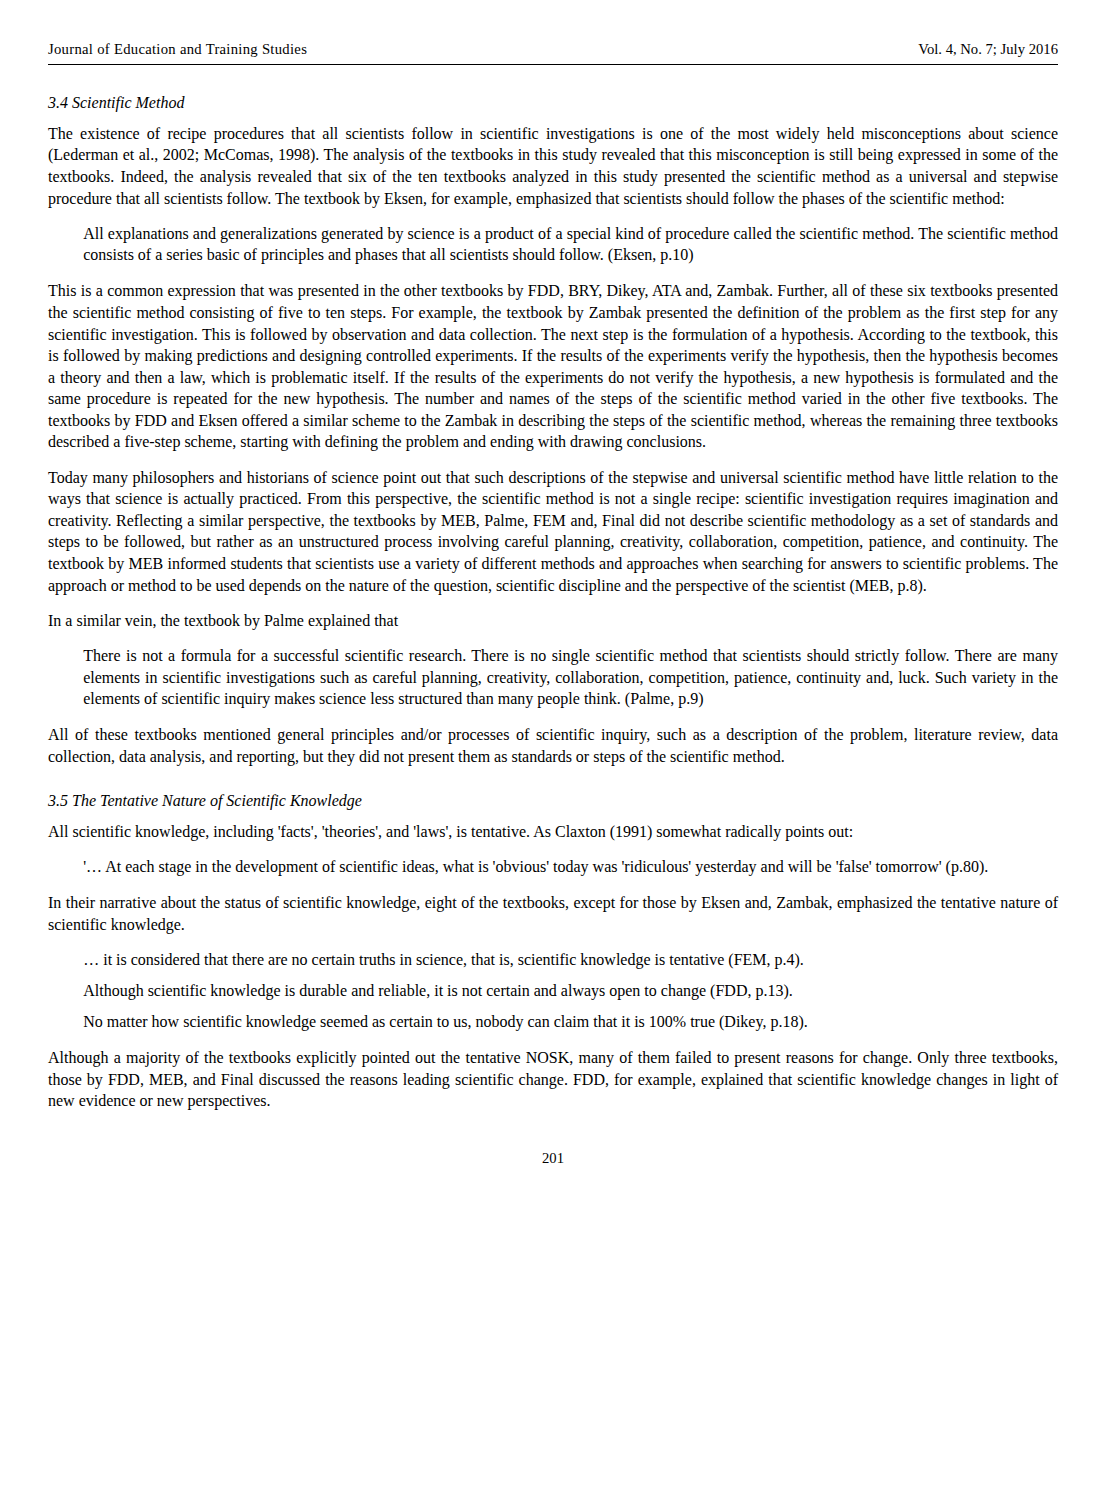Journal of Education and Training Studies Vol. 4, No. 7; July 2016
3.4 Scientific Method
The existence of recipe procedures that all scientists follow in scientific investigations is one of the most widely held misconceptions about science (Lederman et al., 2002; McComas, 1998). The analysis of the textbooks in this study revealed that this misconception is still being expressed in some of the textbooks. Indeed, the analysis revealed that six of the ten textbooks analyzed in this study presented the scientific method as a universal and stepwise procedure that all scientists follow. The textbook by Eksen, for example, emphasized that scientists should follow the phases of the scientific method:
All explanations and generalizations generated by science is a product of a special kind of procedure called the scientific method. The scientific method consists of a series basic of principles and phases that all scientists should follow. (Eksen, p.10)
This is a common expression that was presented in the other textbooks by FDD, BRY, Dikey, ATA and, Zambak. Further, all of these six textbooks presented the scientific method consisting of five to ten steps. For example, the textbook by Zambak presented the definition of the problem as the first step for any scientific investigation. This is followed by observation and data collection. The next step is the formulation of a hypothesis. According to the textbook, this is followed by making predictions and designing controlled experiments. If the results of the experiments verify the hypothesis, then the hypothesis becomes a theory and then a law, which is problematic itself. If the results of the experiments do not verify the hypothesis, a new hypothesis is formulated and the same procedure is repeated for the new hypothesis. The number and names of the steps of the scientific method varied in the other five textbooks. The textbooks by FDD and Eksen offered a similar scheme to the Zambak in describing the steps of the scientific method, whereas the remaining three textbooks described a five-step scheme, starting with defining the problem and ending with drawing conclusions.
Today many philosophers and historians of science point out that such descriptions of the stepwise and universal scientific method have little relation to the ways that science is actually practiced. From this perspective, the scientific method is not a single recipe: scientific investigation requires imagination and creativity. Reflecting a similar perspective, the textbooks by MEB, Palme, FEM and, Final did not describe scientific methodology as a set of standards and steps to be followed, but rather as an unstructured process involving careful planning, creativity, collaboration, competition, patience, and continuity. The textbook by MEB informed students that scientists use a variety of different methods and approaches when searching for answers to scientific problems. The approach or method to be used depends on the nature of the question, scientific discipline and the perspective of the scientist (MEB, p.8).
In a similar vein, the textbook by Palme explained that
There is not a formula for a successful scientific research. There is no single scientific method that scientists should strictly follow. There are many elements in scientific investigations such as careful planning, creativity, collaboration, competition, patience, continuity and, luck. Such variety in the elements of scientific inquiry makes science less structured than many people think. (Palme, p.9)
All of these textbooks mentioned general principles and/or processes of scientific inquiry, such as a description of the problem, literature review, data collection, data analysis, and reporting, but they did not present them as standards or steps of the scientific method.
3.5 The Tentative Nature of Scientific Knowledge
All scientific knowledge, including 'facts', 'theories', and 'laws', is tentative. As Claxton (1991) somewhat radically points out:
'… At each stage in the development of scientific ideas, what is 'obvious' today was 'ridiculous' yesterday and will be 'false' tomorrow' (p.80).
In their narrative about the status of scientific knowledge, eight of the textbooks, except for those by Eksen and, Zambak, emphasized the tentative nature of scientific knowledge.
… it is considered that there are no certain truths in science, that is, scientific knowledge is tentative (FEM, p.4).
Although scientific knowledge is durable and reliable, it is not certain and always open to change (FDD, p.13).
No matter how scientific knowledge seemed as certain to us, nobody can claim that it is 100% true (Dikey, p.18).
Although a majority of the textbooks explicitly pointed out the tentative NOSK, many of them failed to present reasons for change. Only three textbooks, those by FDD, MEB, and Final discussed the reasons leading scientific change. FDD, for example, explained that scientific knowledge changes in light of new evidence or new perspectives.
201